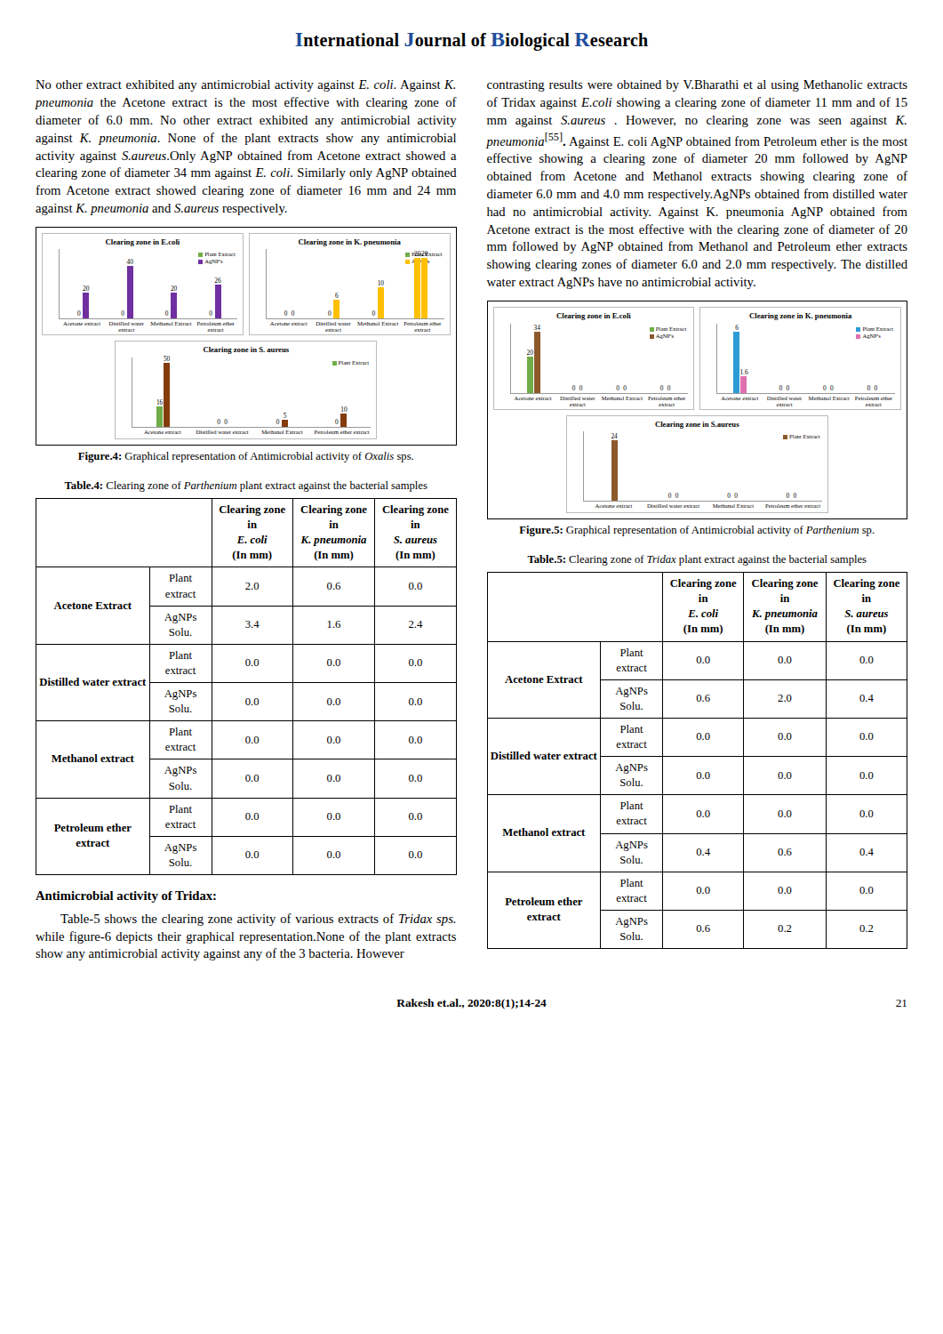International Journal of Biological Research
No other extract exhibited any antimicrobial activity against E. coli. Against K. pneumonia the Acetone extract is the most effective with clearing zone of diameter of 6.0 mm. No other extract exhibited any antimicrobial activity against K. pneumonia. None of the plant extracts show any antimicrobial activity against S.aureus.Only AgNP obtained from Acetone extract showed a clearing zone of diameter 34 mm against E. coli. Similarly only AgNP obtained from Acetone extract showed clearing zone of diameter 16 mm and 24 mm against K. pneumonia and S.aureus respectively.
Clearing zone in E.coli
Plant Extract
AgNP's
0
20
0
40
0
20
0
26
Acetone extract Distilled water extract Methanol Extract Petroleum ether extract
Clearing zone in K. pneumonia
Plant Extract
AgNP's
0
0
0
6
0
10
20
20
Acetone extract Distilled water extract Methanol Extract Petroleum ether extract
Clearing zone in S. aureus
Plant Extract
16
50
0
0
0
5
0
10
Acetone extract Distilled water extract Methanol Extract Petroleum ether extract
Figure.4: Graphical representation of Antimicrobial activity of Oxalis sps.
Table.4: Clearing zone of Parthenium plant extract against the bacterial samples
| | Clearing zone in E. coli (In mm) | Clearing zone in K. pneumonia (In mm) | Clearing zone in S. aureus (In mm) |
| --- | --- | --- | --- |
| Acetone Extract | Plant extract | 2.0 | 0.6 | 0.0 |
| AgNPs Solu. | 3.4 | 1.6 | 2.4 |
| Distilled water extract | Plant extract | 0.0 | 0.0 | 0.0 |
| AgNPs Solu. | 0.0 | 0.0 | 0.0 |
| Methanol extract | Plant extract | 0.0 | 0.0 | 0.0 |
| AgNPs Solu. | 0.0 | 0.0 | 0.0 |
| Petroleum ether extract | Plant extract | 0.0 | 0.0 | 0.0 |
| AgNPs Solu. | 0.0 | 0.0 | 0.0 |
Antimicrobial activity of Tridax:
Table-5 shows the clearing zone activity of various extracts of Tridax sps. while figure-6 depicts their graphical representation.None of the plant extracts show any antimicrobial activity against any of the 3 bacteria. However
contrasting results were obtained by V.Bharathi et al using Methanolic extracts of Tridax against E.coli showing a clearing zone of diameter 11 mm and of 15 mm against S.aureus . However, no clearing zone was seen against K. pneumonia[55]. Against E. coli AgNP obtained from Petroleum ether is the most effective showing a clearing zone of diameter 20 mm followed by AgNP obtained from Acetone and Methanol extracts showing clearing zone of diameter 6.0 mm and 4.0 mm respectively.AgNPs obtained from distilled water had no antimicrobial activity. Against K. pneumonia AgNP obtained from Acetone extract is the most effective with the clearing zone of diameter of 20 mm followed by AgNP obtained from Methanol and Petroleum ether extracts showing clearing zones of diameter 6.0 and 2.0 mm respectively. The distilled water extract AgNPs have no antimicrobial activity.
Clearing zone in E.coli
Plant Extract
AgNP's
20
34
0
0
0
0
0
0
Acetone extract Distilled water extract Methanol Extract Petroleum ether extract
Clearing zone in K. pneumonia
Plant Extract
AgNP's
6
1.6
0
0
0
0
0
0
Acetone extract Distilled water extract Methanol Extract Petroleum ether extract
Clearing zone in S.aureus
Plant Extract
24
0
0
0
0
0
0
Acetone extract Distilled water extract Methanol Extract Petroleum ether extract
Figure.5: Graphical representation of Antimicrobial activity of Parthenium sp.
Table.5: Clearing zone of Tridax plant extract against the bacterial samples
| | Clearing zone in E. coli (In mm) | Clearing zone in K. pneumonia (In mm) | Clearing zone in S. aureus (In mm) |
| --- | --- | --- | --- |
| Acetone Extract | Plant extract | 0.0 | 0.0 | 0.0 |
| AgNPs Solu. | 0.6 | 2.0 | 0.4 |
| Distilled water extract | Plant extract | 0.0 | 0.0 | 0.0 |
| AgNPs Solu. | 0.0 | 0.0 | 0.0 |
| Methanol extract | Plant extract | 0.0 | 0.0 | 0.0 |
| AgNPs Solu. | 0.4 | 0.6 | 0.4 |
| Petroleum ether extract | Plant extract | 0.0 | 0.0 | 0.0 |
| AgNPs Solu. | 0.6 | 0.2 | 0.2 |
Rakesh et.al., 2020:8(1);14-24 21